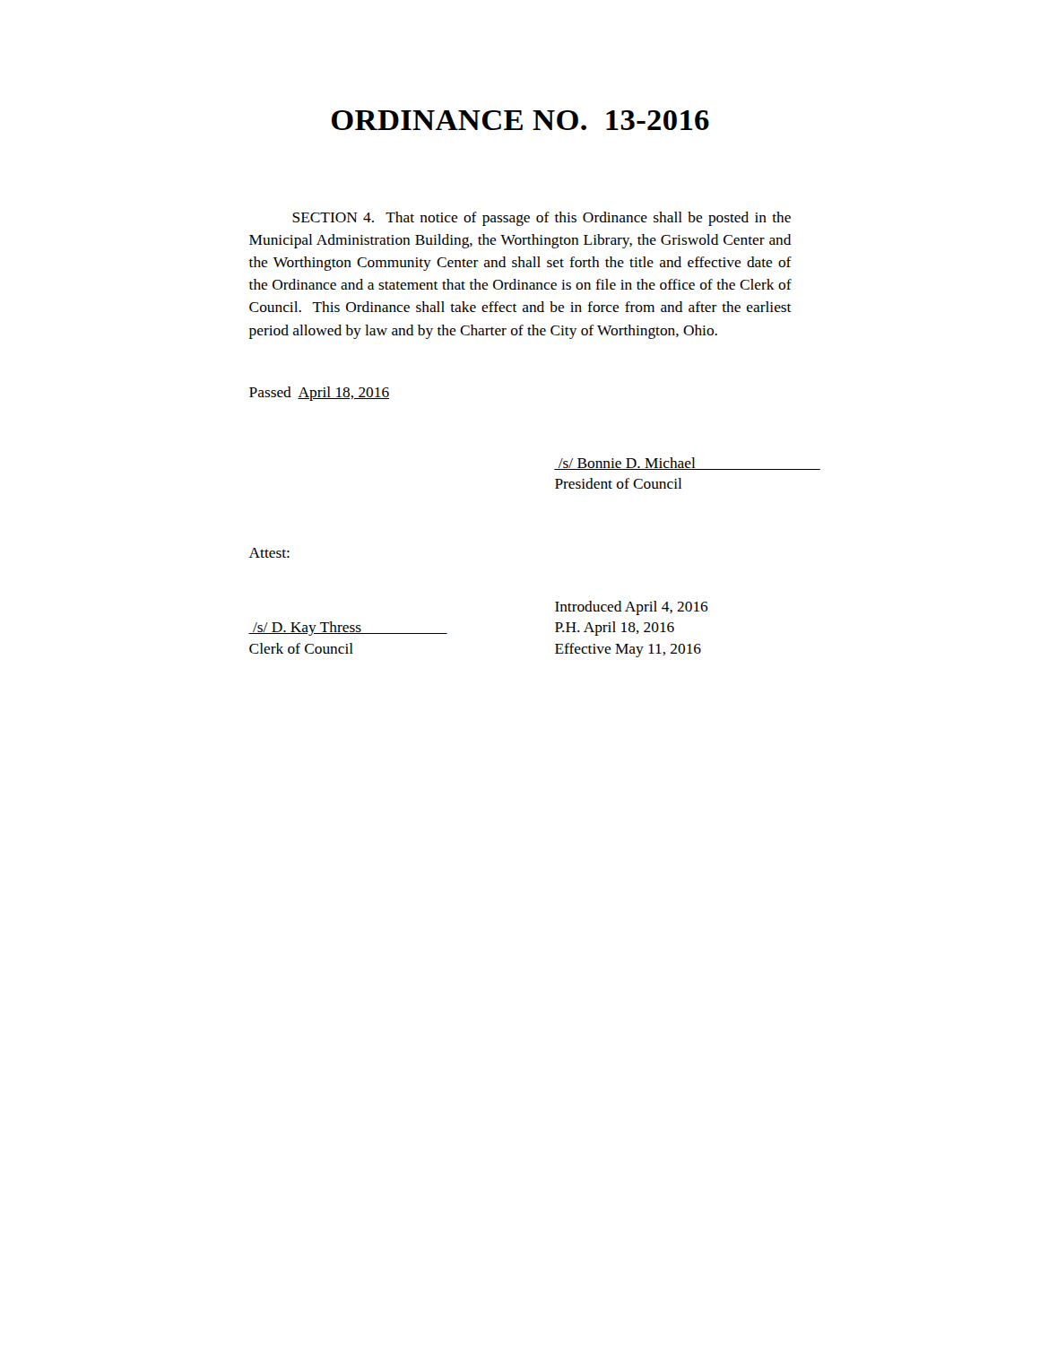ORDINANCE NO. 13-2016
SECTION 4. That notice of passage of this Ordinance shall be posted in the Municipal Administration Building, the Worthington Library, the Griswold Center and the Worthington Community Center and shall set forth the title and effective date of the Ordinance and a statement that the Ordinance is on file in the office of the Clerk of Council. This Ordinance shall take effect and be in force from and after the earliest period allowed by law and by the Charter of the City of Worthington, Ohio.
Passed April 18, 2016
/s/ Bonnie D. Michael________________
President of Council
Attest:
| | Introduced April 4, 2016 |
| /s/ D. Kay Thress___________ | P.H. April 18, 2016 |
| Clerk of Council | Effective May 11, 2016 |